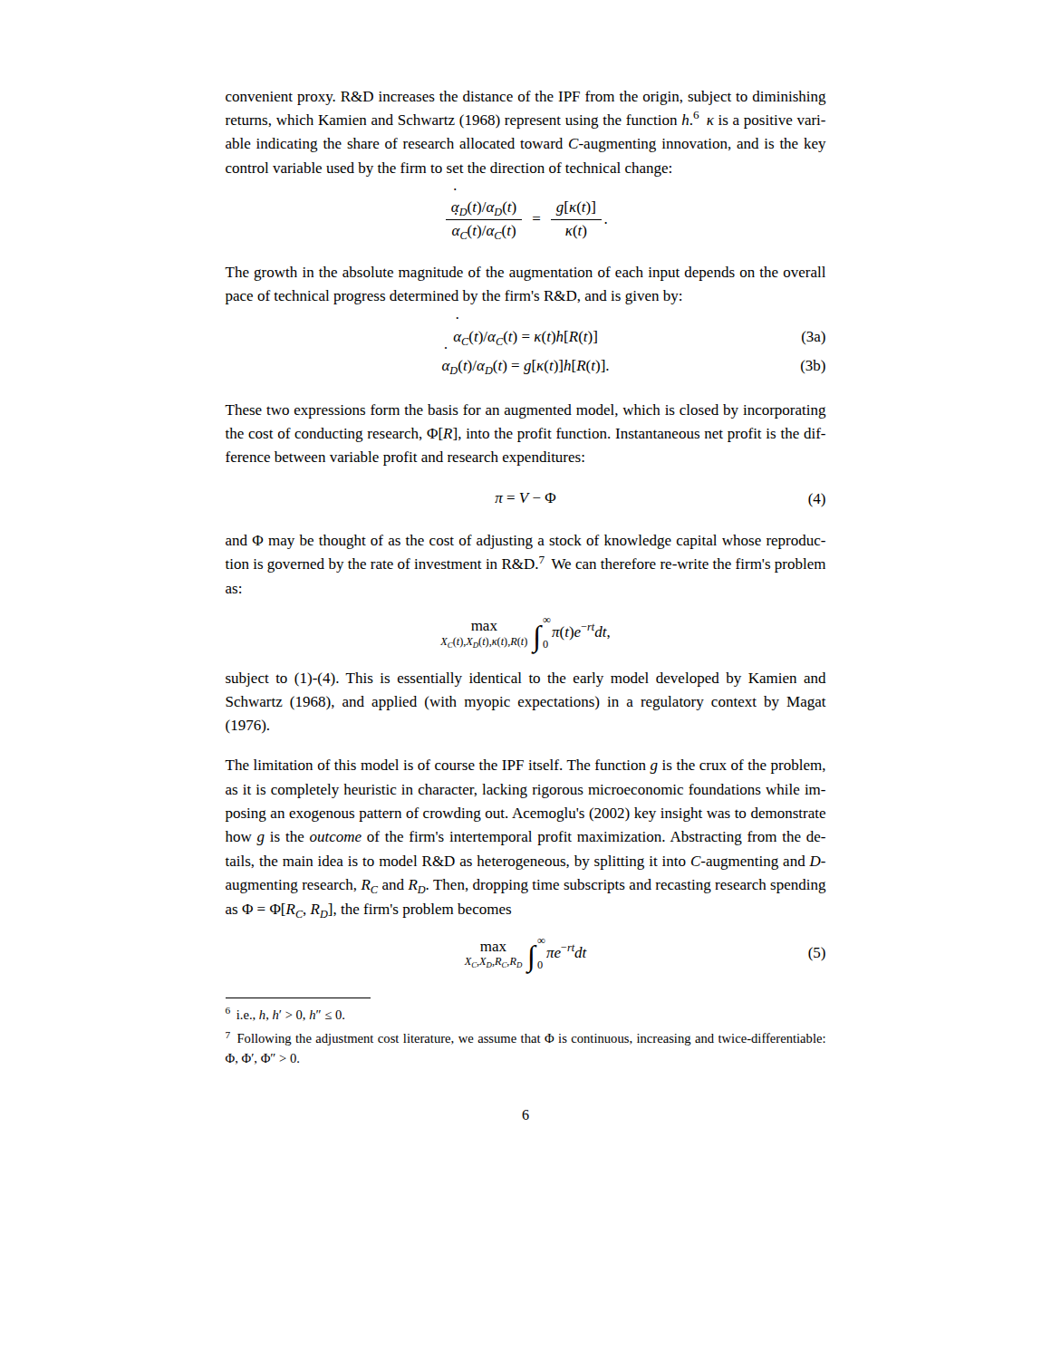convenient proxy. R&D increases the distance of the IPF from the origin, subject to diminishing returns, which Kamien and Schwartz (1968) represent using the function h.6 κ is a positive variable indicating the share of research allocated toward C-augmenting innovation, and is the key control variable used by the firm to set the direction of technical change:
αD(t)/αD(t) αC(t)/αC(t) = g[κ(t)] κ(t) .
The growth in the absolute magnitude of the augmentation of each input depends on the overall pace of technical progress determined by the firm's R&D, and is given by:
αC(t)/αC(t) = κ(t)h[R(t)] (3a)
αD(t)/αD(t) = g[κ(t)]h[R(t)]. (3b)
These two expressions form the basis for an augmented model, which is closed by incorporating the cost of conducting research, Φ[R], into the profit function. Instantaneous net profit is the difference between variable profit and research expenditures:
π = V − Φ (4)
and Φ may be thought of as the cost of adjusting a stock of knowledge capital whose reproduction is governed by the rate of investment in R&D.7 We can therefore re-write the firm's problem as:
max XC(t),XD(t),κ(t),R(t) ∫∞0 π(t)e−rtdt,
subject to (1)-(4). This is essentially identical to the early model developed by Kamien and Schwartz (1968), and applied (with myopic expectations) in a regulatory context by Magat (1976).
The limitation of this model is of course the IPF itself. The function g is the crux of the problem, as it is completely heuristic in character, lacking rigorous microeconomic foundations while imposing an exogenous pattern of crowding out. Acemoglu's (2002) key insight was to demonstrate how g is the outcome of the firm's intertemporal profit maximization. Abstracting from the details, the main idea is to model R&D as heterogeneous, by splitting it into C-augmenting and D-augmenting research, RC and RD. Then, dropping time subscripts and recasting research spending as Φ = Φ[RC, RD], the firm's problem becomes
max XC,XD,RC,RD ∫∞0 πe−rtdt (5)
6 i.e., h, h′ > 0, h″ ≤ 0.
7 Following the adjustment cost literature, we assume that Φ is continuous, increasing and twice-differentiable: Φ, Φ′, Φ″ > 0.
6